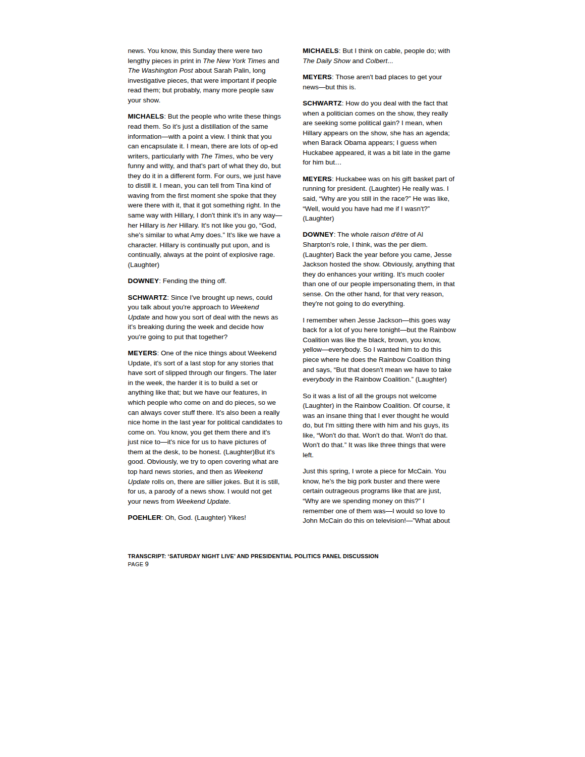news. You know, this Sunday there were two lengthy pieces in print in The New York Times and The Washington Post about Sarah Palin, long investigative pieces, that were important if people read them; but probably, many more people saw your show.
MICHAELS: But the people who write these things read them. So it's just a distillation of the same information—with a point a view. I think that you can encapsulate it. I mean, there are lots of op-ed writers, particularly with The Times, who be very funny and witty, and that's part of what they do, but they do it in a different form. For ours, we just have to distill it. I mean, you can tell from Tina kind of waving from the first moment she spoke that they were there with it, that it got something right. In the same way with Hillary, I don't think it's in any way—her Hillary is her Hillary. It's not like you go, “God, she's similar to what Amy does.” It's like we have a character. Hillary is continually put upon, and is continually, always at the point of explosive rage. (Laughter)
DOWNEY: Fending the thing off.
SCHWARTZ: Since I've brought up news, could you talk about you're approach to Weekend Update and how you sort of deal with the news as it's breaking during the week and decide how you're going to put that together?
MEYERS: One of the nice things about Weekend Update, it's sort of a last stop for any stories that have sort of slipped through our fingers. The later in the week, the harder it is to build a set or anything like that; but we have our features, in which people who come on and do pieces, so we can always cover stuff there. It's also been a really nice home in the last year for political candidates to come on. You know, you get them there and it's just nice to—it's nice for us to have pictures of them at the desk, to be honest. (Laughter)But it's good. Obviously, we try to open covering what are top hard news stories, and then as Weekend Update rolls on, there are sillier jokes. But it is still, for us, a parody of a news show. I would not get your news from Weekend Update.
POEHLER: Oh, God. (Laughter) Yikes!
MICHAELS: But I think on cable, people do; with The Daily Show and Colbert...
MEYERS: Those aren't bad places to get your news—but this is.
SCHWARTZ: How do you deal with the fact that when a politician comes on the show, they really are seeking some political gain? I mean, when Hillary appears on the show, she has an agenda; when Barack Obama appears; I guess when Huckabee appeared, it was a bit late in the game for him but…
MEYERS: Huckabee was on his gift basket part of running for president. (Laughter) He really was. I said, “Why are you still in the race?” He was like, “Well, would you have had me if I wasn't?” (Laughter)
DOWNEY: The whole raison d'être of Al Sharpton's role, I think, was the per diem. (Laughter) Back the year before you came, Jesse Jackson hosted the show. Obviously, anything that they do enhances your writing. It's much cooler than one of our people impersonating them, in that sense. On the other hand, for that very reason, they're not going to do everything.
I remember when Jesse Jackson—this goes way back for a lot of you here tonight—but the Rainbow Coalition was like the black, brown, you know, yellow—everybody. So I wanted him to do this piece where he does the Rainbow Coalition thing and says, “But that doesn't mean we have to take everybody in the Rainbow Coalition.” (Laughter)
So it was a list of all the groups not welcome (Laughter) in the Rainbow Coalition. Of course, it was an insane thing that I ever thought he would do, but I'm sitting there with him and his guys, its like, “Won't do that. Won't do that. Won't do that. Won't do that.” It was like three things that were left.
Just this spring, I wrote a piece for McCain. You know, he's the big pork buster and there were certain outrageous programs like that are just, “Why are we spending money on this?” I remember one of them was—I would so love to John McCain do this on television!—”What about
Transcript: ‘Saturday Night Live’ and Presidential Politics Panel Discussion
Page 9